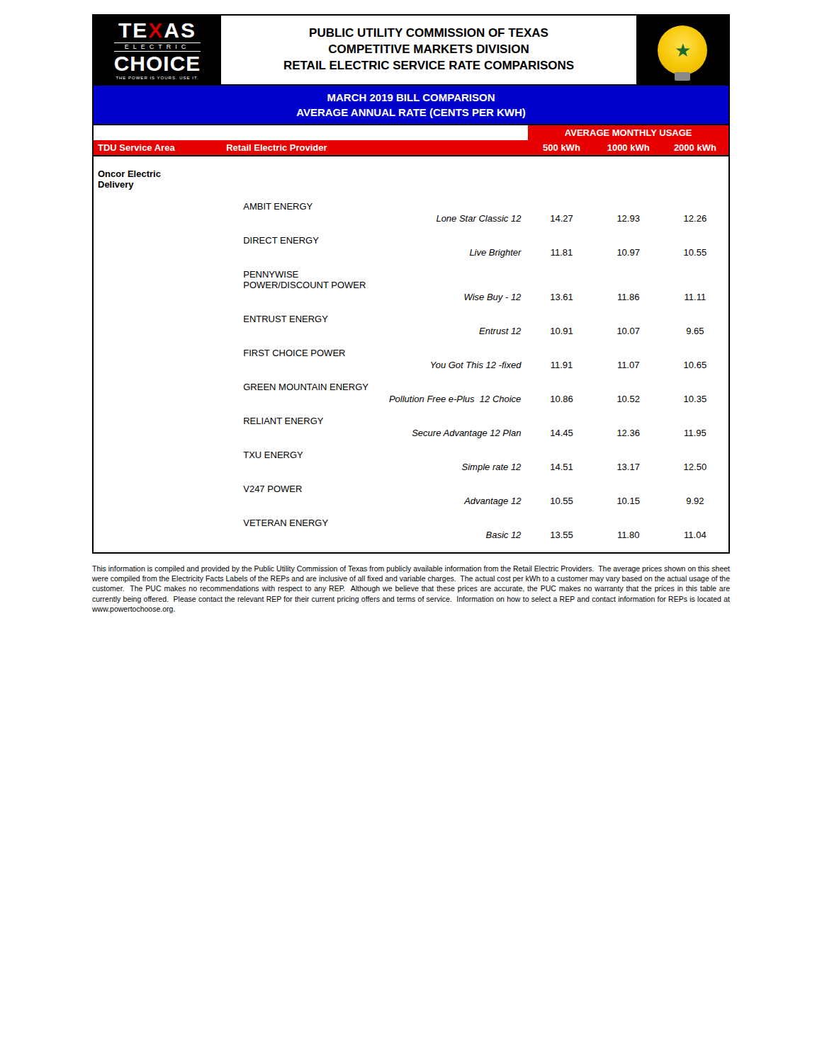TEXAS
ELECTRIC
CHOICE
THE POWER IS YOURS. USE IT.
PUBLIC UTILITY COMMISSION OF TEXAS
COMPETITIVE MARKETS DIVISION
RETAIL ELECTRIC SERVICE RATE COMPARISONS
★
MARCH 2019 BILL COMPARISON
AVERAGE ANNUAL RATE (CENTS PER KWH)
| | AVERAGE MONTHLY USAGE |
| --- | --- |
| TDU Service Area | Retail Electric Provider | 500 kWh | 1000 kWh | 2000 kWh |
| Oncor Electric Delivery | | | | | |
| | AMBIT ENERGY | | | | |
| | | Lone Star Classic 12 | 14.27 | 12.93 | 12.26 |
| | DIRECT ENERGY | | | | |
| | | Live Brighter | 11.81 | 10.97 | 10.55 |
| | PENNYWISE POWER/DISCOUNT POWER | | | | |
| | | Wise Buy - 12 | 13.61 | 11.86 | 11.11 |
| | ENTRUST ENERGY | | | | |
| | | Entrust 12 | 10.91 | 10.07 | 9.65 |
| | FIRST CHOICE POWER | | | | |
| | | You Got This 12 -fixed | 11.91 | 11.07 | 10.65 |
| | GREEN MOUNTAIN ENERGY | | | | |
| | | Pollution Free e-Plus 12 Choice | 10.86 | 10.52 | 10.35 |
| | RELIANT ENERGY | | | | |
| | | Secure Advantage 12 Plan | 14.45 | 12.36 | 11.95 |
| | TXU ENERGY | | | | |
| | | Simple rate 12 | 14.51 | 13.17 | 12.50 |
| | V247 POWER | | | | |
| | | Advantage 12 | 10.55 | 10.15 | 9.92 |
| | VETERAN ENERGY | | | | |
| | | Basic 12 | 13.55 | 11.80 | 11.04 |
This information is compiled and provided by the Public Utility Commission of Texas from publicly available information from the Retail Electric Providers. The average prices shown on this sheet were compiled from the Electricity Facts Labels of the REPs and are inclusive of all fixed and variable charges. The actual cost per kWh to a customer may vary based on the actual usage of the customer. The PUC makes no recommendations with respect to any REP. Although we believe that these prices are accurate, the PUC makes no warranty that the prices in this table are currently being offered. Please contact the relevant REP for their current pricing offers and terms of service. Information on how to select a REP and contact information for REPs is located at www.powertochoose.org.